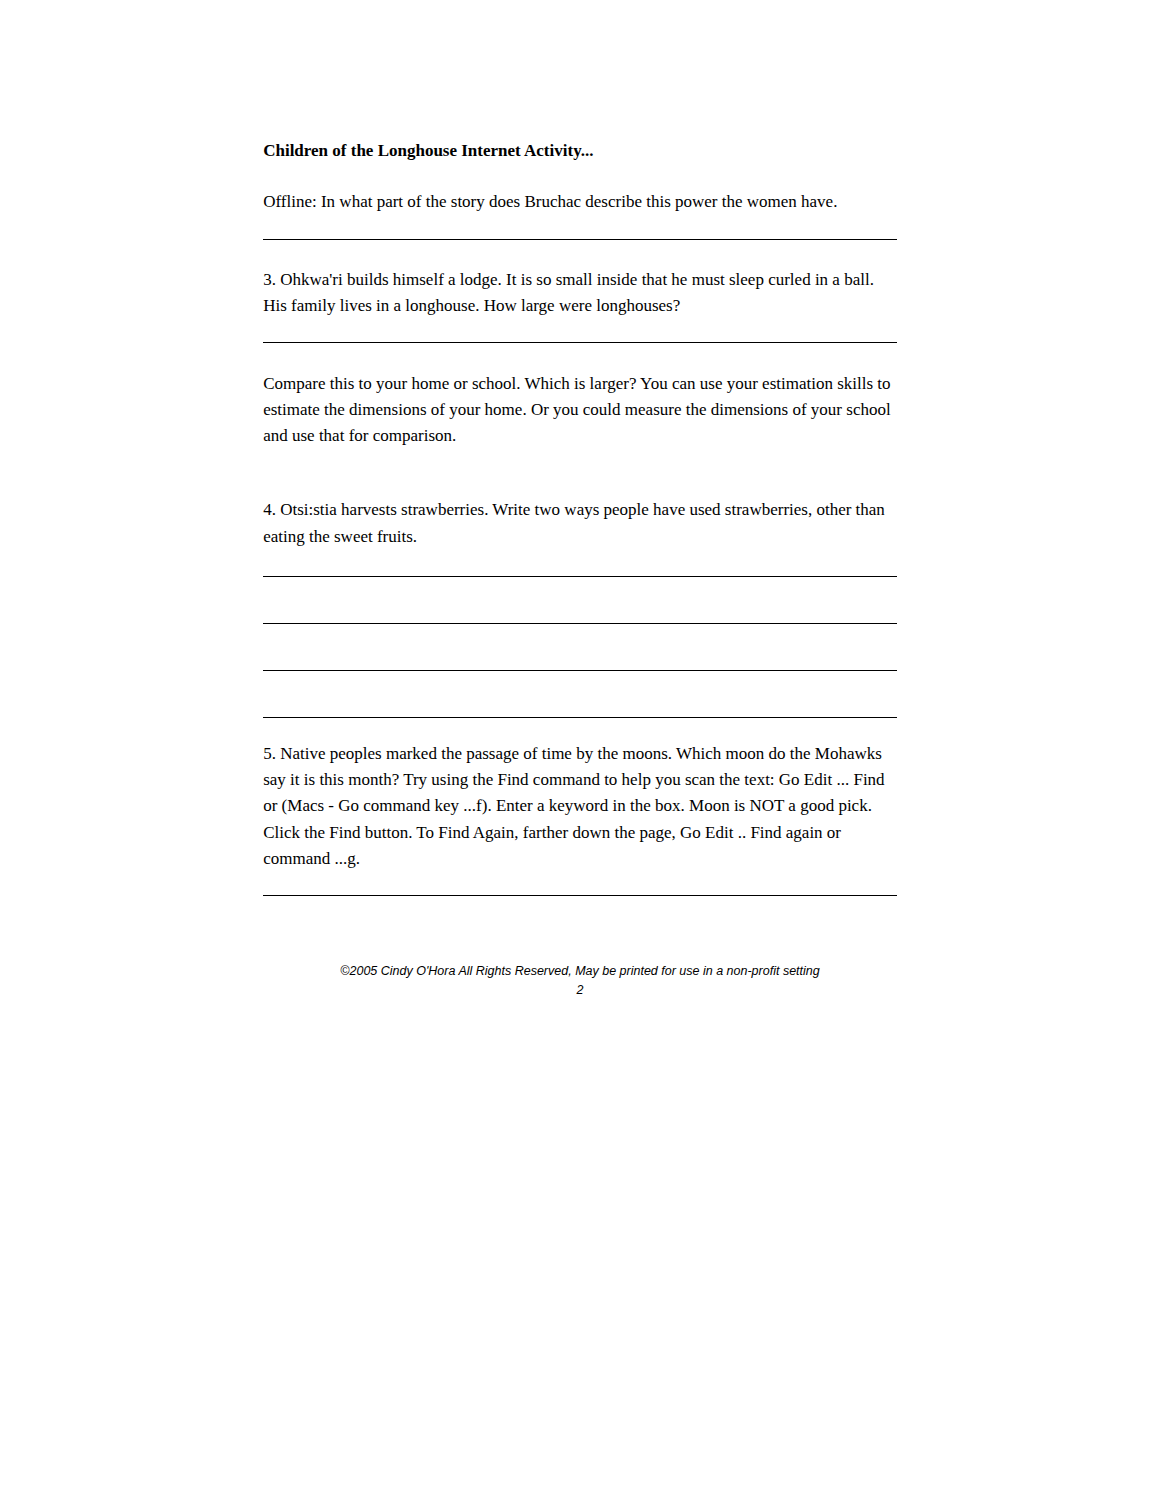Children of the Longhouse Internet Activity...
Offline: In what part of the story does Bruchac describe this power the women have.
3. Ohkwa'ri builds himself a lodge. It is so small inside that he must sleep curled in a ball. His family lives in a longhouse. How large were longhouses?
Compare this to your home or school. Which is larger? You can use your estimation skills to estimate the dimensions of your home. Or you could measure the dimensions of your school and use that for comparison.
4. Otsi:stia harvests strawberries. Write two ways people have used strawberries, other than eating the sweet fruits.
5. Native peoples marked the passage of time by the moons. Which moon do the Mohawks say it is this month? Try using the Find command to help you scan the text: Go Edit ... Find or (Macs - Go command key ...f). Enter a keyword in the box. Moon is NOT a good pick. Click the Find button. To Find Again, farther down the page, Go Edit .. Find again or command ...g.
©2005 Cindy O'Hora All Rights Reserved, May be printed for use in a non-profit setting
2